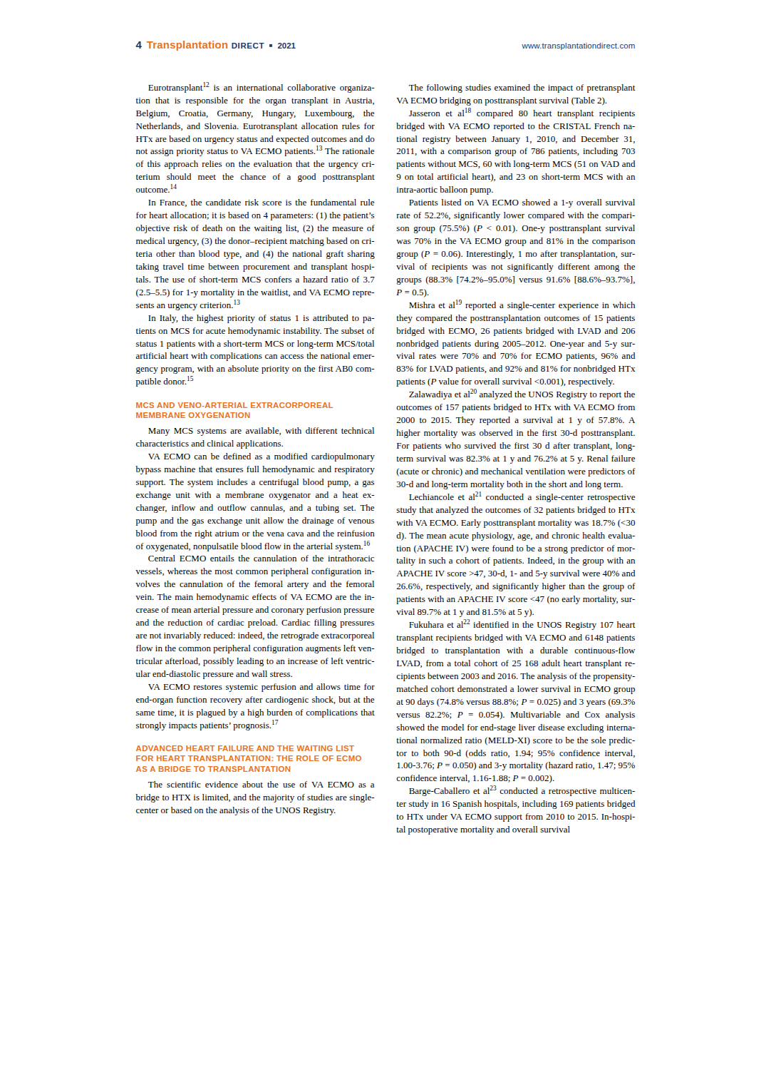4 Transplantation DIRECT ■ 2021
www.transplantationdirect.com
Eurotransplant12 is an international collaborative organization that is responsible for the organ transplant in Austria, Belgium, Croatia, Germany, Hungary, Luxembourg, the Netherlands, and Slovenia. Eurotransplant allocation rules for HTx are based on urgency status and expected outcomes and do not assign priority status to VA ECMO patients.13 The rationale of this approach relies on the evaluation that the urgency criterium should meet the chance of a good posttransplant outcome.14
In France, the candidate risk score is the fundamental rule for heart allocation; it is based on 4 parameters: (1) the patient’s objective risk of death on the waiting list, (2) the measure of medical urgency, (3) the donor–recipient matching based on criteria other than blood type, and (4) the national graft sharing taking travel time between procurement and transplant hospitals. The use of short-term MCS confers a hazard ratio of 3.7 (2.5–5.5) for 1-y mortality in the waitlist, and VA ECMO represents an urgency criterion.13
In Italy, the highest priority of status 1 is attributed to patients on MCS for acute hemodynamic instability. The subset of status 1 patients with a short-term MCS or long-term MCS/total artificial heart with complications can access the national emergency program, with an absolute priority on the first AB0 compatible donor.15
MCS and Veno-arterial Extracorporeal Membrane Oxygenation
Many MCS systems are available, with different technical characteristics and clinical applications.
VA ECMO can be defined as a modified cardiopulmonary bypass machine that ensures full hemodynamic and respiratory support. The system includes a centrifugal blood pump, a gas exchange unit with a membrane oxygenator and a heat exchanger, inflow and outflow cannulas, and a tubing set. The pump and the gas exchange unit allow the drainage of venous blood from the right atrium or the vena cava and the reinfusion of oxygenated, nonpulsatile blood flow in the arterial system.16
Central ECMO entails the cannulation of the intrathoracic vessels, whereas the most common peripheral configuration involves the cannulation of the femoral artery and the femoral vein. The main hemodynamic effects of VA ECMO are the increase of mean arterial pressure and coronary perfusion pressure and the reduction of cardiac preload. Cardiac filling pressures are not invariably reduced: indeed, the retrograde extracorporeal flow in the common peripheral configuration augments left ventricular afterload, possibly leading to an increase of left ventricular end-diastolic pressure and wall stress.
VA ECMO restores systemic perfusion and allows time for end-organ function recovery after cardiogenic shock, but at the same time, it is plagued by a high burden of complications that strongly impacts patients’ prognosis.17
Advanced Heart Failure and the Waiting List for Heart Transplantation: The Role of ECMO as a Bridge to Transplantation
The scientific evidence about the use of VA ECMO as a bridge to HTX is limited, and the majority of studies are single-center or based on the analysis of the UNOS Registry.
The following studies examined the impact of pretransplant VA ECMO bridging on posttransplant survival (Table 2).
Jasseron et al18 compared 80 heart transplant recipients bridged with VA ECMO reported to the CRISTAL French national registry between January 1, 2010, and December 31, 2011, with a comparison group of 786 patients, including 703 patients without MCS, 60 with long-term MCS (51 on VAD and 9 on total artificial heart), and 23 on short-term MCS with an intra-aortic balloon pump.
Patients listed on VA ECMO showed a 1-y overall survival rate of 52.2%, significantly lower compared with the comparison group (75.5%) (P < 0.01). One-y posttransplant survival was 70% in the VA ECMO group and 81% in the comparison group (P = 0.06). Interestingly, 1 mo after transplantation, survival of recipients was not significantly different among the groups (88.3% [74.2%–95.0%] versus 91.6% [88.6%–93.7%], P = 0.5).
Mishra et al19 reported a single-center experience in which they compared the posttransplantation outcomes of 15 patients bridged with ECMO, 26 patients bridged with LVAD and 206 nonbridged patients during 2005–2012. One-year and 5-y survival rates were 70% and 70% for ECMO patients, 96% and 83% for LVAD patients, and 92% and 81% for nonbridged HTx patients (P value for overall survival <0.001), respectively.
Zalawadiya et al20 analyzed the UNOS Registry to report the outcomes of 157 patients bridged to HTx with VA ECMO from 2000 to 2015. They reported a survival at 1 y of 57.8%. A higher mortality was observed in the first 30-d posttransplant. For patients who survived the first 30 d after transplant, long-term survival was 82.3% at 1 y and 76.2% at 5 y. Renal failure (acute or chronic) and mechanical ventilation were predictors of 30-d and long-term mortality both in the short and long term.
Lechiancole et al21 conducted a single-center retrospective study that analyzed the outcomes of 32 patients bridged to HTx with VA ECMO. Early posttransplant mortality was 18.7% (<30 d). The mean acute physiology, age, and chronic health evaluation (APACHE IV) were found to be a strong predictor of mortality in such a cohort of patients. Indeed, in the group with an APACHE IV score >47, 30-d, 1- and 5-y survival were 40% and 26.6%, respectively, and significantly higher than the group of patients with an APACHE IV score <47 (no early mortality, survival 89.7% at 1 y and 81.5% at 5 y).
Fukuhara et al22 identified in the UNOS Registry 107 heart transplant recipients bridged with VA ECMO and 6148 patients bridged to transplantation with a durable continuous-flow LVAD, from a total cohort of 25 168 adult heart transplant recipients between 2003 and 2016. The analysis of the propensity-matched cohort demonstrated a lower survival in ECMO group at 90 days (74.8% versus 88.8%; P = 0.025) and 3 years (69.3% versus 82.2%; P = 0.054). Multivariable and Cox analysis showed the model for end-stage liver disease excluding international normalized ratio (MELD-XI) score to be the sole predictor to both 90-d (odds ratio, 1.94; 95% confidence interval, 1.00-3.76; P = 0.050) and 3-y mortality (hazard ratio, 1.47; 95% confidence interval, 1.16-1.88; P = 0.002).
Barge-Caballero et al23 conducted a retrospective multicenter study in 16 Spanish hospitals, including 169 patients bridged to HTx under VA ECMO support from 2010 to 2015. In-hospital postoperative mortality and overall survival